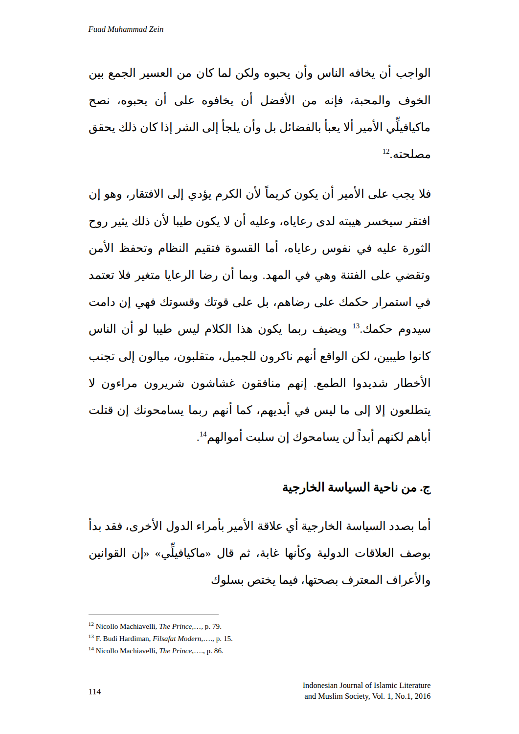Fuad Muhammad Zein
الواجب أن يخافه الناس وأن يحبوه ولكن لما كان من العسير الجمع بين الخوف والمحبة، فإنه من الأفضل أن يخافوه على أن يحبوه، نصح ماكيافيلِّي الأمير ألا يعبأ بالفضائل بل وأن يلجأ إلى الشر إذا كان ذلك يحقق مصلحته.12
فلا يجب على الأمير أن يكون كريماً لأن الكرم يؤدي إلى الافتقار، وهو إن افتقر سيخسر هيبته لدى رعاياه، وعليه أن لا يكون طيبا لأن ذلك يثير روح الثورة عليه في نفوس رعاياه، أما القسوة فتقيم النظام وتحفظ الأمن وتقضي على الفتنة وهي في المهد. وبما أن رضا الرعايا متغير فلا تعتمد في استمرار حكمك على رضاهم، بل على قوتك وقسوتك فهي إن دامت سيدوم حكمك.13 ويضيف ربما يكون هذا الكلام ليس طيبا لو أن الناس كانوا طيبين، لكن الواقع أنهم ناكرون للجميل، متقلبون، ميالون إلى تجنب الأخطار شديدوا الطمع. إنهم منافقون غشاشون شريرون مراءون لا يتطلعون إلا إلى ما ليس في أيديهم، كما أنهم ربما يسامحونك إن قتلت أباهم لكنهم أبداً لن يسامحوك إن سلبت أموالهم14.
ج. من ناحية السياسة الخارجية
أما بصدد السياسة الخارجية أي علاقة الأمير بأمراء الدول الأخرى، فقد بدأ بوصف العلاقات الدولية وكأنها غابة، ثم قال «ماكيافيلِّي» «إن القوانين والأعراف المعترف بصحتها، فيما يختص بسلوك
12 Nicollo Machiavelli, The Prince,…, p. 79.
13 F. Budi Hardiman, Filsafat Modern,…., p. 15.
14 Nicollo Machiavelli, The Prince,…., p. 86.
114
Indonesian Journal of Islamic Literature
and Muslim Society, Vol. 1, No.1, 2016